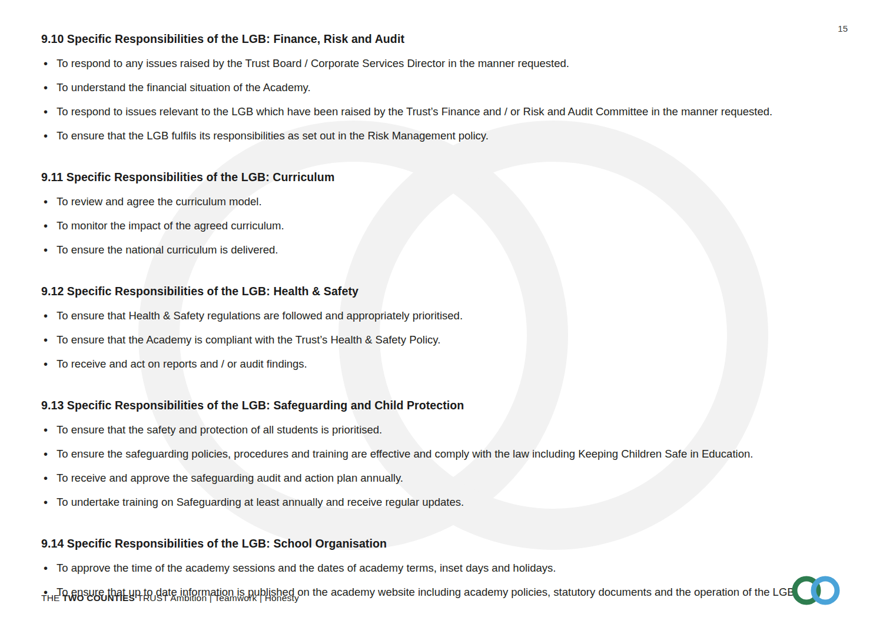15
9.10 Specific Responsibilities of the LGB: Finance, Risk and Audit
To respond to any issues raised by the Trust Board / Corporate Services Director in the manner requested.
To understand the financial situation of the Academy.
To respond to issues relevant to the LGB which have been raised by the Trust’s Finance and / or Risk and Audit Committee in the manner requested.
To ensure that the LGB fulfils its responsibilities as set out in the Risk Management policy.
9.11 Specific Responsibilities of the LGB: Curriculum
To review and agree the curriculum model.
To monitor the impact of the agreed curriculum.
To ensure the national curriculum is delivered.
9.12 Specific Responsibilities of the LGB: Health & Safety
To ensure that Health & Safety regulations are followed and appropriately prioritised.
To ensure that the Academy is compliant with the Trust’s Health & Safety Policy.
To receive and act on reports and / or audit findings.
9.13 Specific Responsibilities of the LGB: Safeguarding and Child Protection
To ensure that the safety and protection of all students is prioritised.
To ensure the safeguarding policies, procedures and training are effective and comply with the law including Keeping Children Safe in Education.
To receive and approve the safeguarding audit and action plan annually.
To undertake training on Safeguarding at least annually and receive regular updates.
9.14 Specific Responsibilities of the LGB: School Organisation
To approve the time of the academy sessions and the dates of academy terms, inset days and holidays.
To ensure that up to date information is published on the academy website including academy policies, statutory documents and the operation of the LGB.
THE TWO COUNTIES TRUST Ambition | Teamwork | Honesty